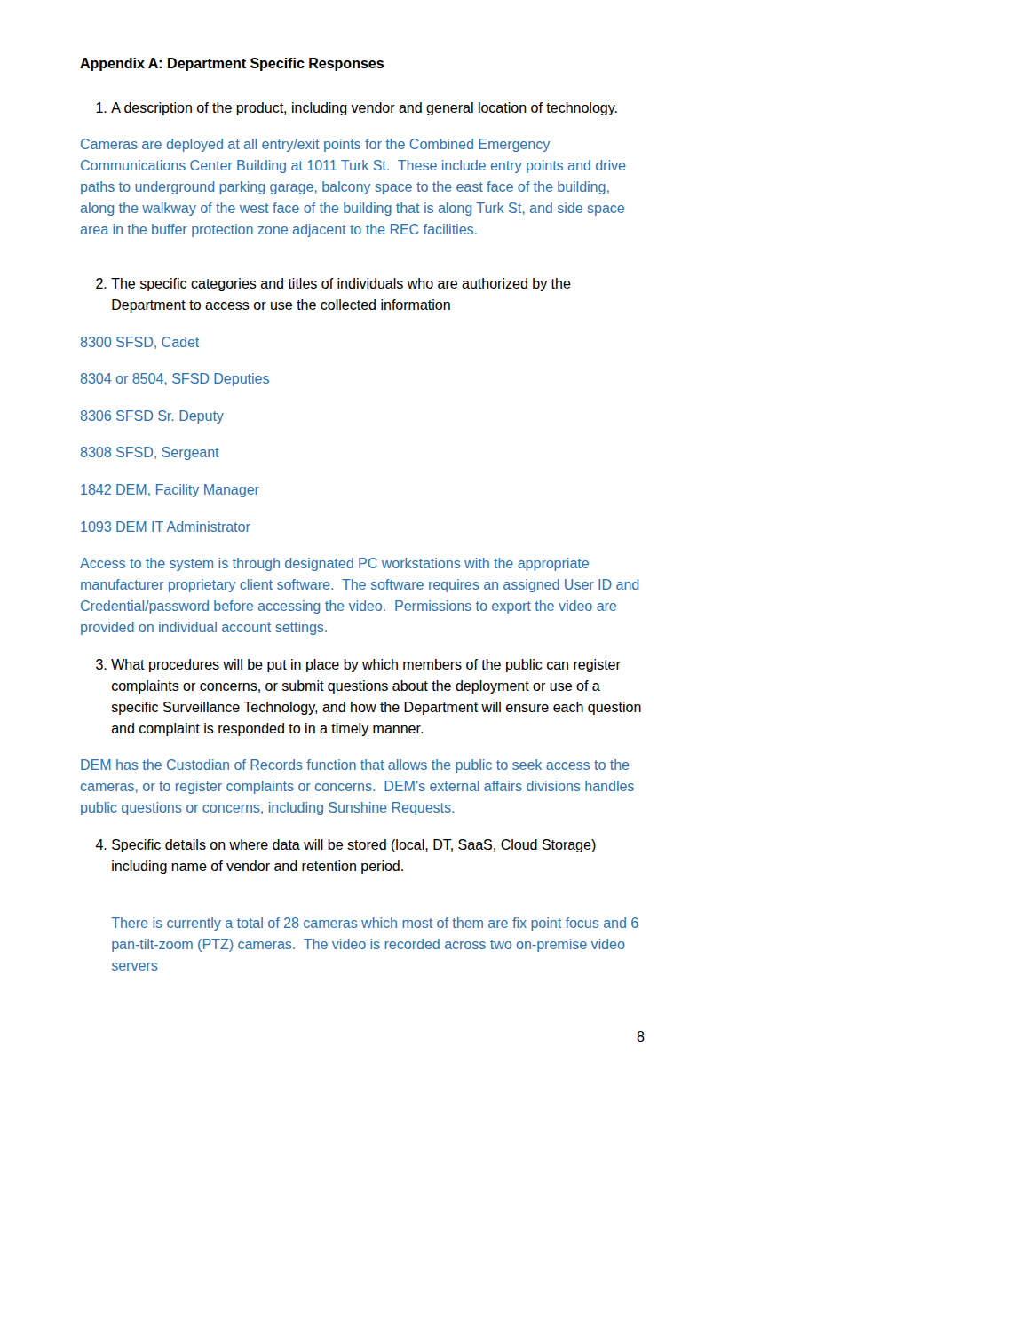Appendix A: Department Specific Responses
A description of the product, including vendor and general location of technology.
Cameras are deployed at all entry/exit points for the Combined Emergency Communications Center Building at 1011 Turk St. These include entry points and drive paths to underground parking garage, balcony space to the east face of the building, along the walkway of the west face of the building that is along Turk St, and side space area in the buffer protection zone adjacent to the REC facilities.
The specific categories and titles of individuals who are authorized by the Department to access or use the collected information
8300 SFSD, Cadet
8304 or 8504, SFSD Deputies
8306 SFSD Sr. Deputy
8308 SFSD, Sergeant
1842 DEM, Facility Manager
1093 DEM IT Administrator
Access to the system is through designated PC workstations with the appropriate manufacturer proprietary client software. The software requires an assigned User ID and Credential/password before accessing the video. Permissions to export the video are provided on individual account settings.
What procedures will be put in place by which members of the public can register complaints or concerns, or submit questions about the deployment or use of a specific Surveillance Technology, and how the Department will ensure each question and complaint is responded to in a timely manner.
DEM has the Custodian of Records function that allows the public to seek access to the cameras, or to register complaints or concerns. DEM's external affairs divisions handles public questions or concerns, including Sunshine Requests.
Specific details on where data will be stored (local, DT, SaaS, Cloud Storage) including name of vendor and retention period.
There is currently a total of 28 cameras which most of them are fix point focus and 6 pan-tilt-zoom (PTZ) cameras. The video is recorded across two on-premise video servers
8